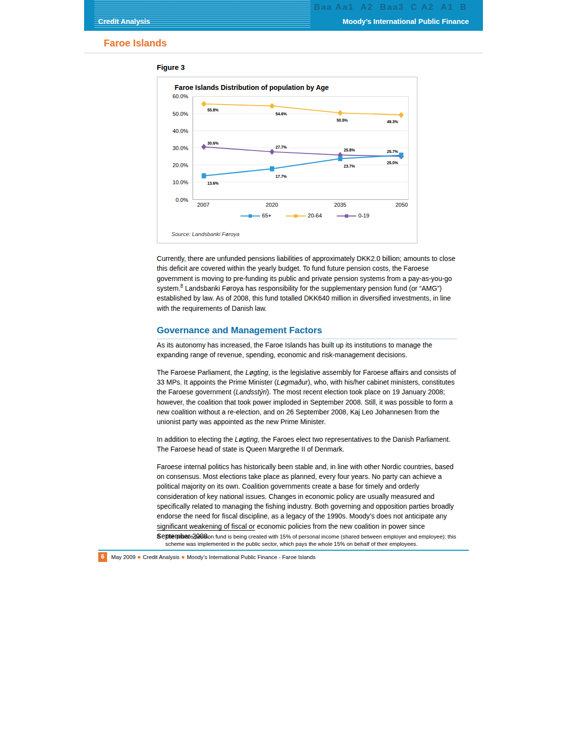Baa Aa1 A2 Baa3 C A2 A1 B
Credit Analysis
Moody’s International Public Finance
Faroe Islands
Figure 3
Faroe Islands Distribution of population by Age
60.0%
50.0%
40.0%
30.0%
20.0%
10.0%
0.0%
20-64 : 55.8, 54.6, 50.5, 49.3 (y = 240 - v/60*240) 55.8% 54.6% 50.5% 49.3% 30.6% 27.7% 25.8% 25.7% 13.6% 17.7% 23.7% 25.0%
2007 2020 2035 2050
65+ 20-64 0-19
Source: Landsbanki Føroya
Currently, there are unfunded pensions liabilities of approximately DKK2.0 billion; amounts to close this deficit are covered within the yearly budget. To fund future pension costs, the Faroese government is moving to pre-funding its public and private pension systems from a pay-as-you-go system.8 Landsbanki Føroya has responsibility for the supplementary pension fund (or “AMG”) established by law. As of 2008, this fund totalled DKK640 million in diversified investments, in line with the requirements of Danish law.
Governance and Management Factors
As its autonomy has increased, the Faroe Islands has built up its institutions to manage the expanding range of revenue, spending, economic and risk-management decisions.
The Faroese Parliament, the Løgting, is the legislative assembly for Faroese affairs and consists of 33 MPs. It appoints the Prime Minister (Løgmaður), who, with his/her cabinet ministers, constitutes the Faroese government (Landsstýri). The most recent election took place on 19 January 2008; however, the coalition that took power imploded in September 2008. Still, it was possible to form a new coalition without a re-election, and on 26 September 2008, Kaj Leo Johannesen from the unionist party was appointed as the new Prime Minister.
In addition to electing the Løgting, the Faroes elect two representatives to the Danish Parliament. The Faroese head of state is Queen Margrethe II of Denmark.
Faroese internal politics has historically been stable and, in line with other Nordic countries, based on consensus. Most elections take place as planned, every four years. No party can achieve a political majority on its own. Coalition governments create a base for timely and orderly consideration of key national issues. Changes in economic policy are usually measured and specifically related to managing the fishing industry. Both governing and opposition parties broadly endorse the need for fiscal discipline, as a legacy of the 1990s. Moody’s does not anticipate any significant weakening of fiscal or economic policies from the new coalition in power since September 2008.
8
The private pension fund is being created with 15% of personal income (shared between employer and employee); this scheme was implemented in the public sector, which pays the whole 15% on behalf of their employees.
6 May 2009 Credit Analysis Moody’s International Public Finance - Faroe Islands